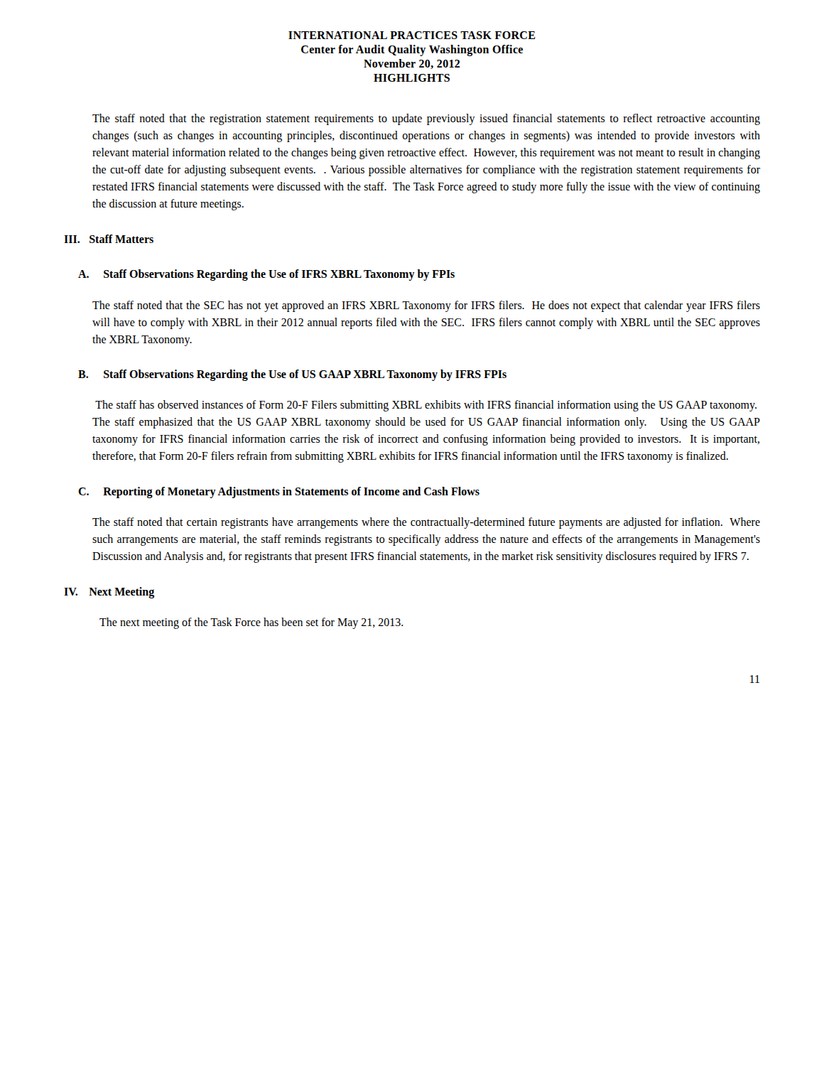INTERNATIONAL PRACTICES TASK FORCE
Center for Audit Quality Washington Office
November 20, 2012
HIGHLIGHTS
The staff noted that the registration statement requirements to update previously issued financial statements to reflect retroactive accounting changes (such as changes in accounting principles, discontinued operations or changes in segments) was intended to provide investors with relevant material information related to the changes being given retroactive effect. However, this requirement was not meant to result in changing the cut-off date for adjusting subsequent events. . Various possible alternatives for compliance with the registration statement requirements for restated IFRS financial statements were discussed with the staff. The Task Force agreed to study more fully the issue with the view of continuing the discussion at future meetings.
III. Staff Matters
A. Staff Observations Regarding the Use of IFRS XBRL Taxonomy by FPIs
The staff noted that the SEC has not yet approved an IFRS XBRL Taxonomy for IFRS filers. He does not expect that calendar year IFRS filers will have to comply with XBRL in their 2012 annual reports filed with the SEC. IFRS filers cannot comply with XBRL until the SEC approves the XBRL Taxonomy.
B. Staff Observations Regarding the Use of US GAAP XBRL Taxonomy by IFRS FPIs
The staff has observed instances of Form 20-F Filers submitting XBRL exhibits with IFRS financial information using the US GAAP taxonomy. The staff emphasized that the US GAAP XBRL taxonomy should be used for US GAAP financial information only. Using the US GAAP taxonomy for IFRS financial information carries the risk of incorrect and confusing information being provided to investors. It is important, therefore, that Form 20-F filers refrain from submitting XBRL exhibits for IFRS financial information until the IFRS taxonomy is finalized.
C. Reporting of Monetary Adjustments in Statements of Income and Cash Flows
The staff noted that certain registrants have arrangements where the contractually-determined future payments are adjusted for inflation. Where such arrangements are material, the staff reminds registrants to specifically address the nature and effects of the arrangements in Management's Discussion and Analysis and, for registrants that present IFRS financial statements, in the market risk sensitivity disclosures required by IFRS 7.
IV. Next Meeting
The next meeting of the Task Force has been set for May 21, 2013.
11